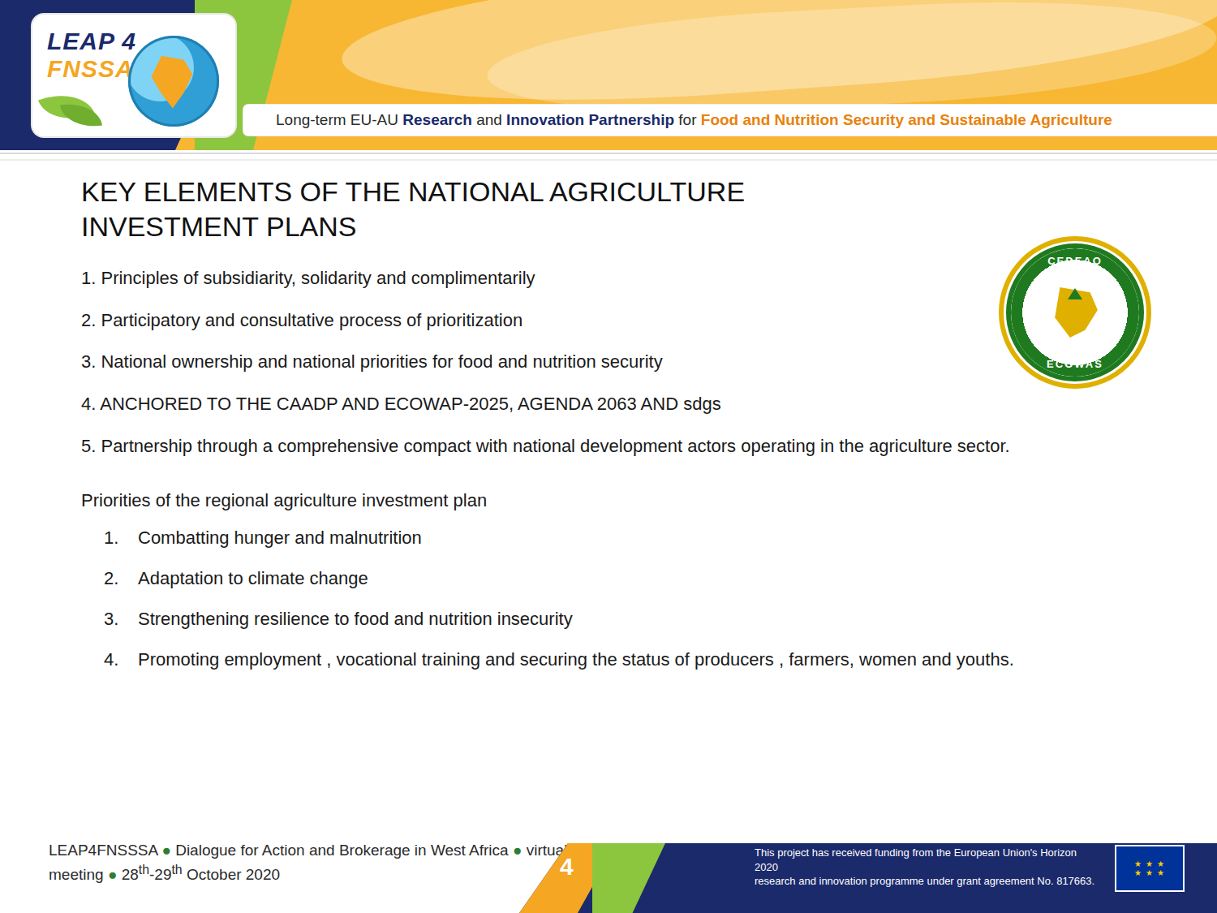LEAP 4 FNSSA
Long-term EU-AU Research and Innovation Partnership for Food and Nutrition Security and Sustainable Agriculture
CEDEAO
ECOWAS
KEY ELEMENTS OF THE NATIONAL AGRICULTURE INVESTMENT PLANS
1. Principles of subsidiarity, solidarity and complimentarily
2. Participatory and consultative process of prioritization
3. National ownership and national priorities for food and nutrition security
4. ANCHORED TO THE CAADP AND ECOWAP-2025, AGENDA 2063 AND sdgs
5. Partnership through a comprehensive compact with national development actors operating in the agriculture sector.
Priorities of the regional agriculture investment plan
Combatting hunger and malnutrition
Adaptation to climate change
Strengthening resilience to food and nutrition insecurity
Promoting employment , vocational training and securing the status of producers , farmers, women and youths.
LEAP4FNSSSA ● Dialogue for Action and Brokerage in West Africa ● virtual meeting ● 28th-29th October 2020
4
This project has received funding from the European Union's Horizon 2020
research and innovation programme under grant agreement No. 817663.
★ ★ ★
★ ★ ★